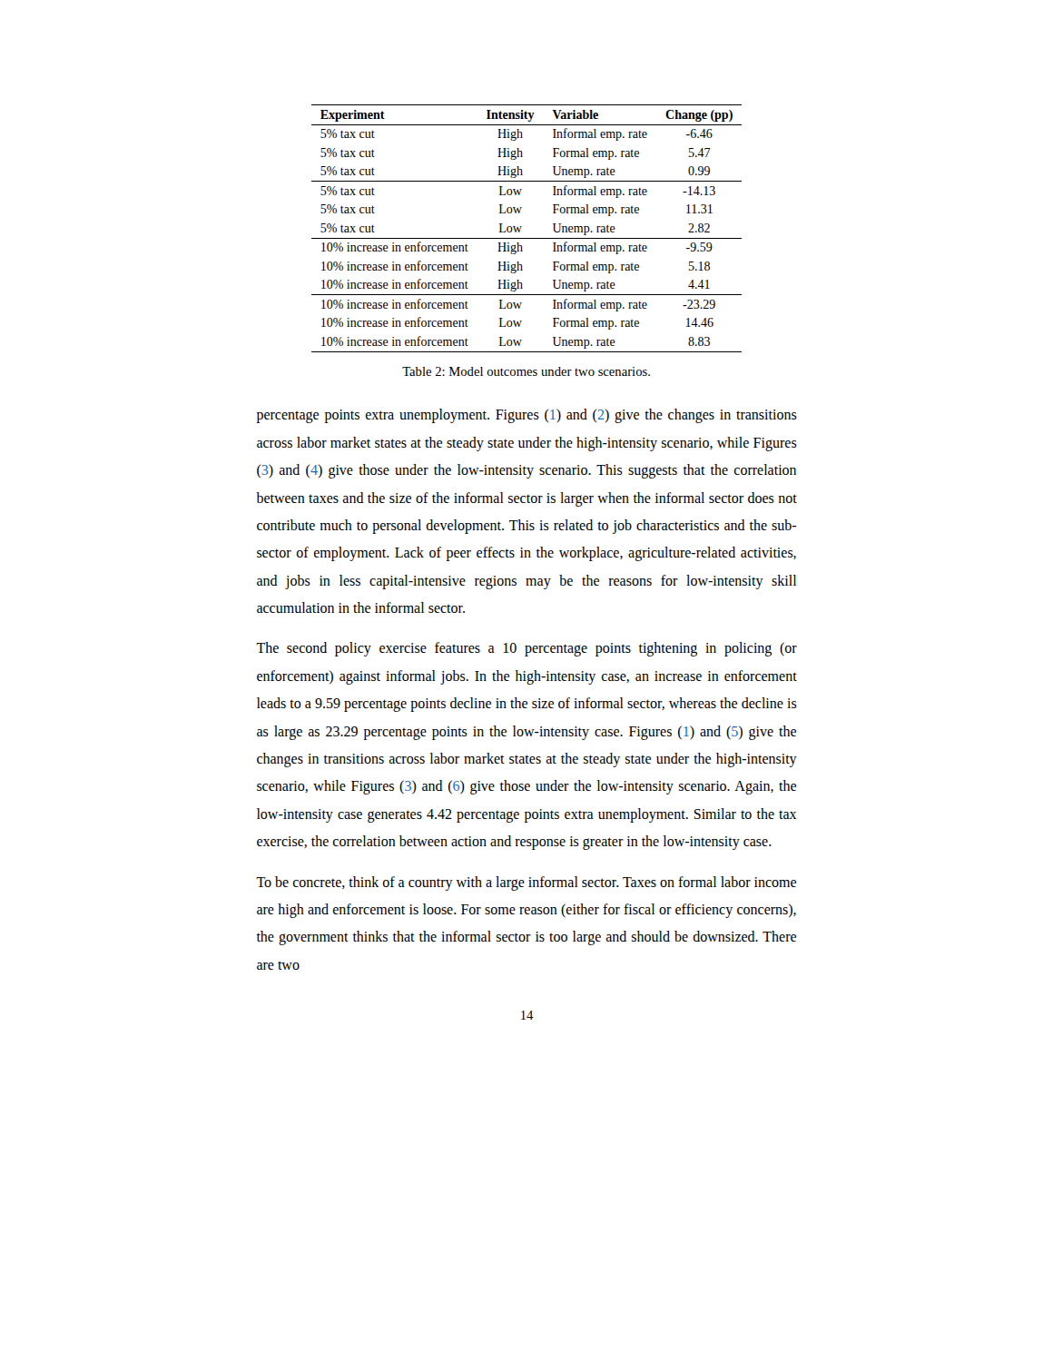| Experiment | Intensity | Variable | Change (pp) |
| --- | --- | --- | --- |
| 5% tax cut | High | Informal emp. rate | -6.46 |
| 5% tax cut | High | Formal emp. rate | 5.47 |
| 5% tax cut | High | Unemp. rate | 0.99 |
| 5% tax cut | Low | Informal emp. rate | -14.13 |
| 5% tax cut | Low | Formal emp. rate | 11.31 |
| 5% tax cut | Low | Unemp. rate | 2.82 |
| 10% increase in enforcement | High | Informal emp. rate | -9.59 |
| 10% increase in enforcement | High | Formal emp. rate | 5.18 |
| 10% increase in enforcement | High | Unemp. rate | 4.41 |
| 10% increase in enforcement | Low | Informal emp. rate | -23.29 |
| 10% increase in enforcement | Low | Formal emp. rate | 14.46 |
| 10% increase in enforcement | Low | Unemp. rate | 8.83 |
Table 2: Model outcomes under two scenarios.
percentage points extra unemployment. Figures (1) and (2) give the changes in transitions across labor market states at the steady state under the high-intensity scenario, while Figures (3) and (4) give those under the low-intensity scenario. This suggests that the correlation between taxes and the size of the informal sector is larger when the informal sector does not contribute much to personal development. This is related to job characteristics and the sub-sector of employment. Lack of peer effects in the workplace, agriculture-related activities, and jobs in less capital-intensive regions may be the reasons for low-intensity skill accumulation in the informal sector.
The second policy exercise features a 10 percentage points tightening in policing (or enforcement) against informal jobs. In the high-intensity case, an increase in enforcement leads to a 9.59 percentage points decline in the size of informal sector, whereas the decline is as large as 23.29 percentage points in the low-intensity case. Figures (1) and (5) give the changes in transitions across labor market states at the steady state under the high-intensity scenario, while Figures (3) and (6) give those under the low-intensity scenario. Again, the low-intensity case generates 4.42 percentage points extra unemployment. Similar to the tax exercise, the correlation between action and response is greater in the low-intensity case.
To be concrete, think of a country with a large informal sector. Taxes on formal labor income are high and enforcement is loose. For some reason (either for fiscal or efficiency concerns), the government thinks that the informal sector is too large and should be downsized. There are two
14